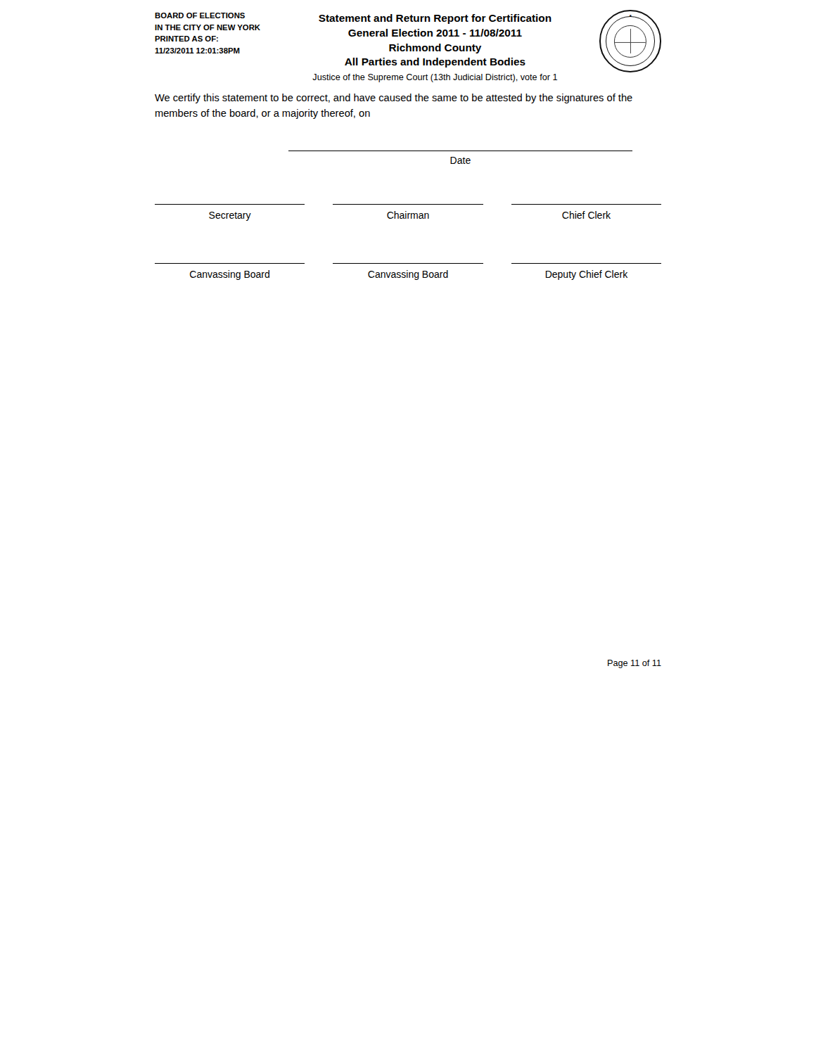BOARD OF ELECTIONS
IN THE CITY OF NEW YORK
PRINTED AS OF:
11/23/2011 12:01:38PM
Statement and Return Report for Certification
General Election 2011 - 11/08/2011
Richmond County
All Parties and Independent Bodies
Justice of the Supreme Court (13th Judicial District), vote for 1
★
We certify this statement to be correct, and have caused the same to be attested by the signatures of the members of the board, or a majority thereof, on
Date
Secretary
Chairman
Chief Clerk
Canvassing Board
Canvassing Board
Deputy Chief Clerk
Page 11 of 11